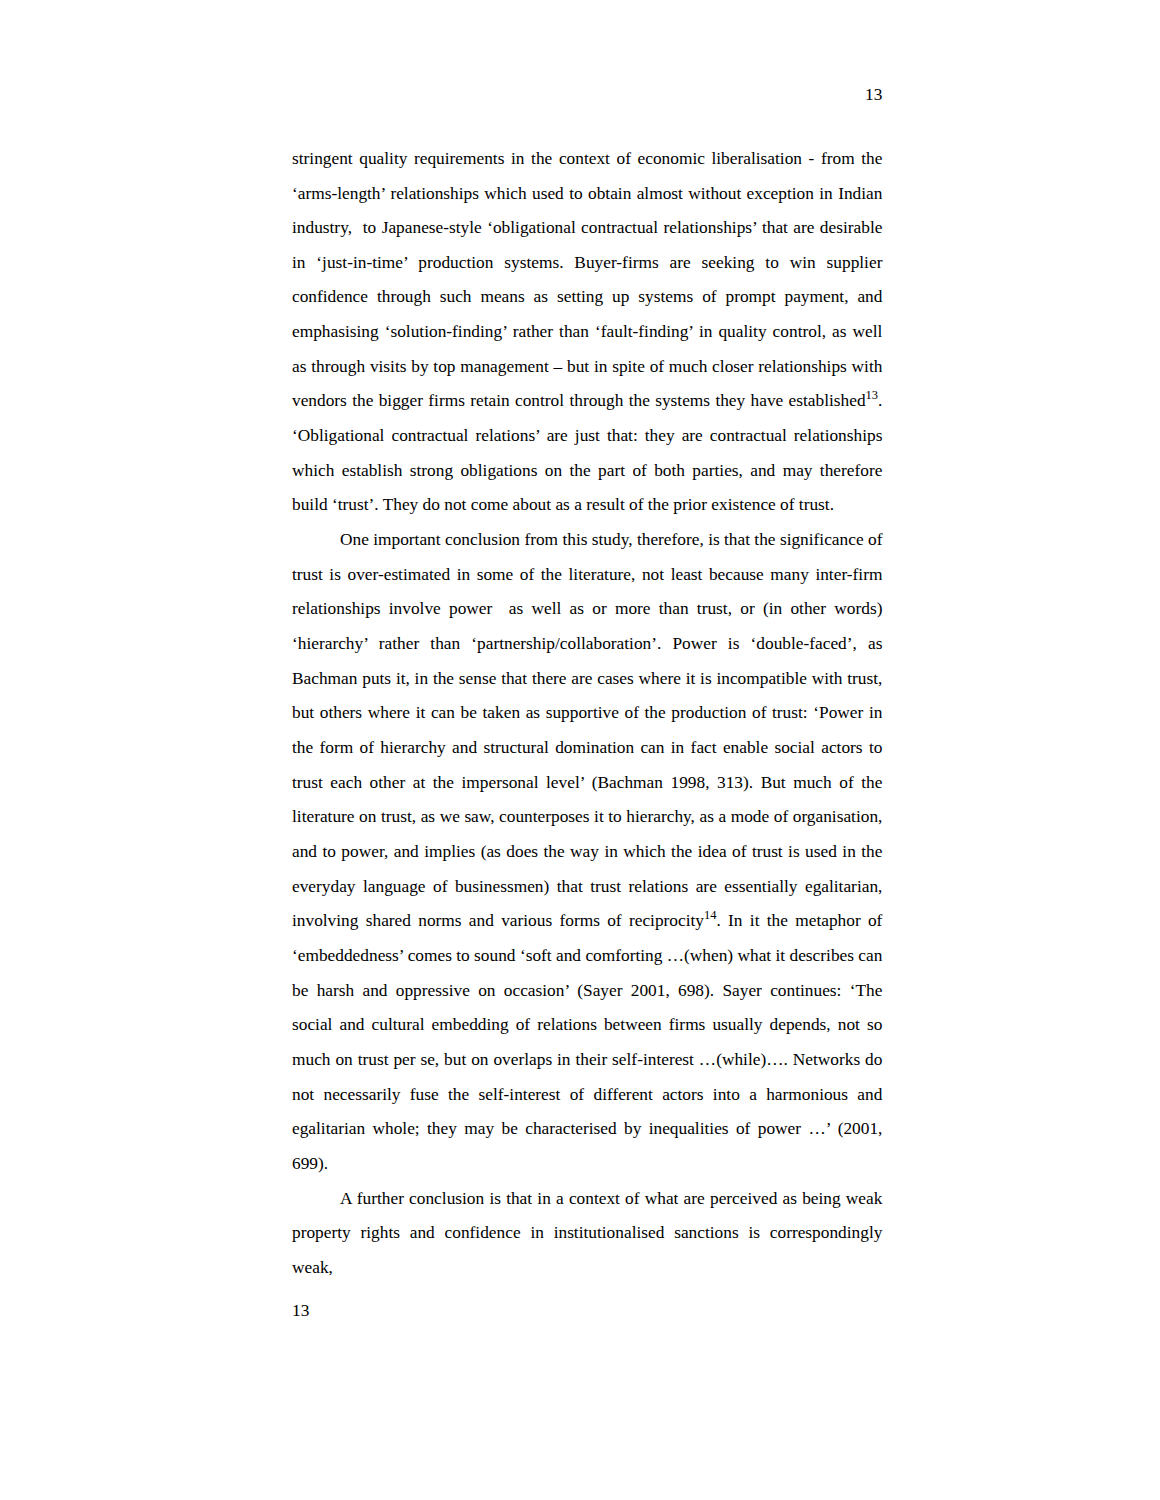13
stringent quality requirements in the context of economic liberalisation - from the ‘arms-length’ relationships which used to obtain almost without exception in Indian industry, to Japanese-style ‘obligational contractual relationships’ that are desirable in ‘just-in-time’ production systems. Buyer-firms are seeking to win supplier confidence through such means as setting up systems of prompt payment, and emphasising ‘solution-finding’ rather than ‘fault-finding’ in quality control, as well as through visits by top management – but in spite of much closer relationships with vendors the bigger firms retain control through the systems they have established13. ‘Obligational contractual relations’ are just that: they are contractual relationships which establish strong obligations on the part of both parties, and may therefore build ‘trust’. They do not come about as a result of the prior existence of trust.
One important conclusion from this study, therefore, is that the significance of trust is over-estimated in some of the literature, not least because many inter-firm relationships involve power as well as or more than trust, or (in other words) ‘hierarchy’ rather than ‘partnership/collaboration’. Power is ‘double-faced’, as Bachman puts it, in the sense that there are cases where it is incompatible with trust, but others where it can be taken as supportive of the production of trust: ‘Power in the form of hierarchy and structural domination can in fact enable social actors to trust each other at the impersonal level’ (Bachman 1998, 313). But much of the literature on trust, as we saw, counterposes it to hierarchy, as a mode of organisation, and to power, and implies (as does the way in which the idea of trust is used in the everyday language of businessmen) that trust relations are essentially egalitarian, involving shared norms and various forms of reciprocity14. In it the metaphor of ‘embeddedness’ comes to sound ‘soft and comforting …(when) what it describes can be harsh and oppressive on occasion’ (Sayer 2001, 698). Sayer continues: ‘The social and cultural embedding of relations between firms usually depends, not so much on trust per se, but on overlaps in their self-interest …(while)…. Networks do not necessarily fuse the self-interest of different actors into a harmonious and egalitarian whole; they may be characterised by inequalities of power …’ (2001, 699).
A further conclusion is that in a context of what are perceived as being weak property rights and confidence in institutionalised sanctions is correspondingly weak,
13